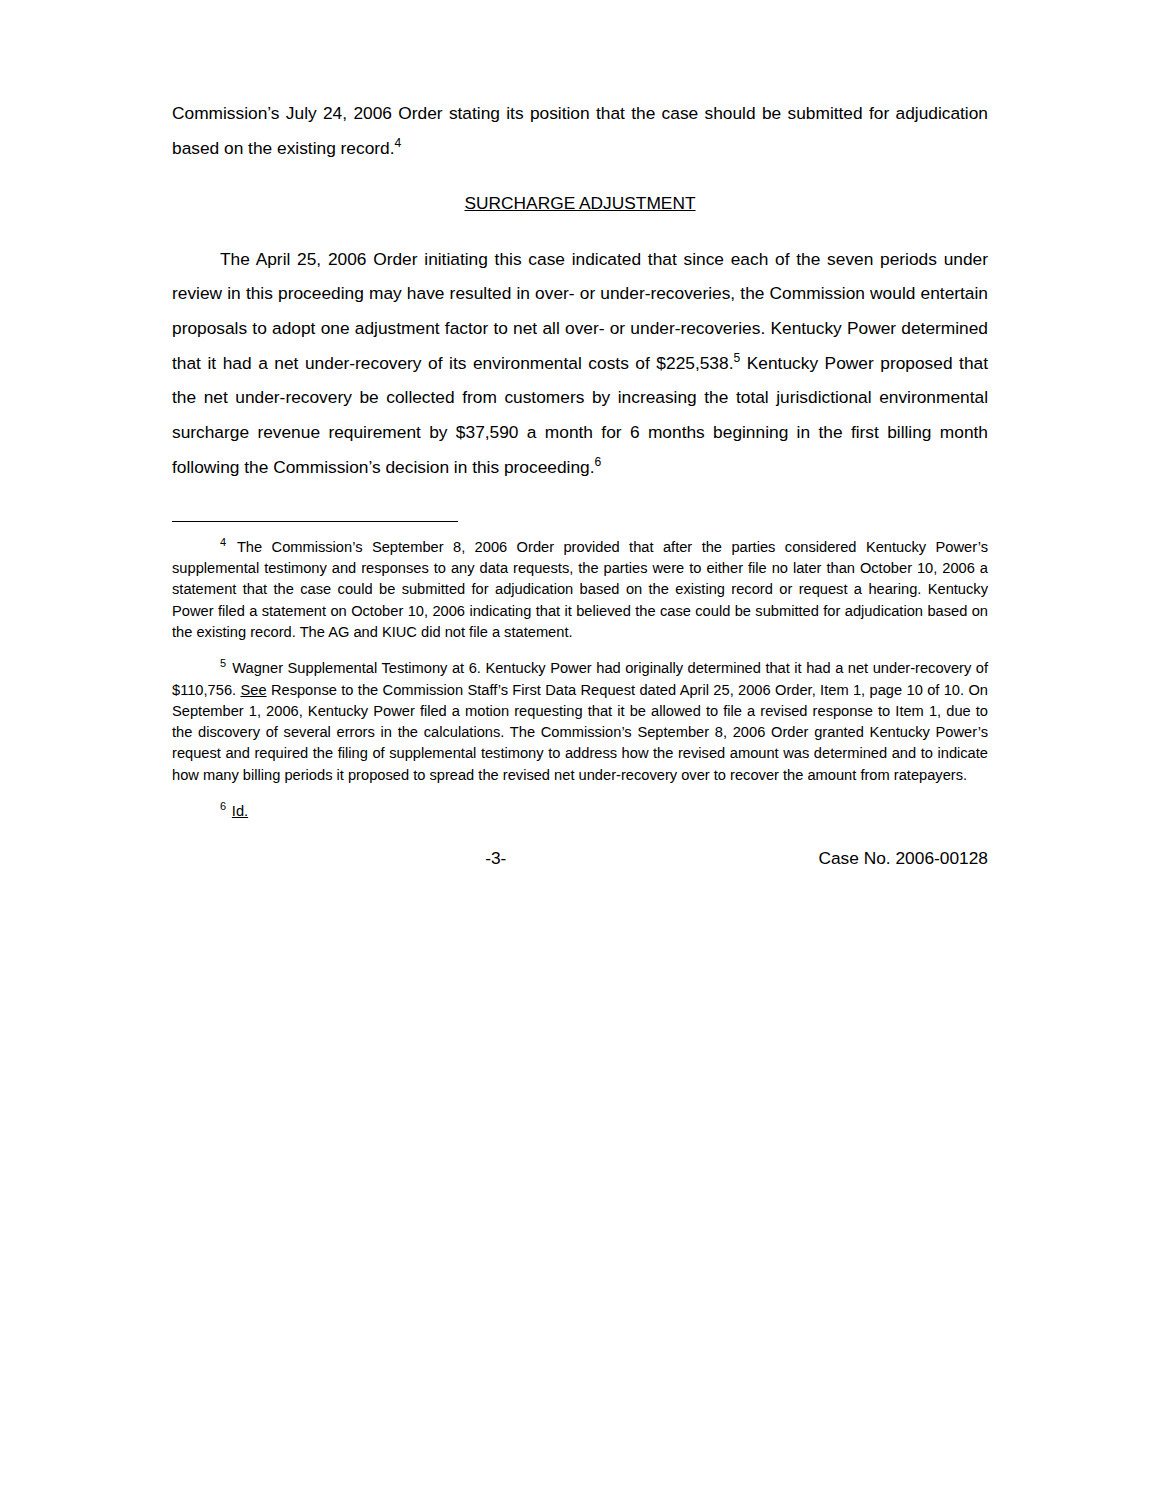Commission’s July 24, 2006 Order stating its position that the case should be submitted for adjudication based on the existing record.4
SURCHARGE ADJUSTMENT
The April 25, 2006 Order initiating this case indicated that since each of the seven periods under review in this proceeding may have resulted in over- or under-recoveries, the Commission would entertain proposals to adopt one adjustment factor to net all over- or under-recoveries. Kentucky Power determined that it had a net under-recovery of its environmental costs of $225,538.5 Kentucky Power proposed that the net under-recovery be collected from customers by increasing the total jurisdictional environmental surcharge revenue requirement by $37,590 a month for 6 months beginning in the first billing month following the Commission’s decision in this proceeding.6
4 The Commission’s September 8, 2006 Order provided that after the parties considered Kentucky Power’s supplemental testimony and responses to any data requests, the parties were to either file no later than October 10, 2006 a statement that the case could be submitted for adjudication based on the existing record or request a hearing. Kentucky Power filed a statement on October 10, 2006 indicating that it believed the case could be submitted for adjudication based on the existing record. The AG and KIUC did not file a statement.
5 Wagner Supplemental Testimony at 6. Kentucky Power had originally determined that it had a net under-recovery of $110,756. See Response to the Commission Staff’s First Data Request dated April 25, 2006 Order, Item 1, page 10 of 10. On September 1, 2006, Kentucky Power filed a motion requesting that it be allowed to file a revised response to Item 1, due to the discovery of several errors in the calculations. The Commission’s September 8, 2006 Order granted Kentucky Power’s request and required the filing of supplemental testimony to address how the revised amount was determined and to indicate how many billing periods it proposed to spread the revised net under-recovery over to recover the amount from ratepayers.
6 Id.
-3- Case No. 2006-00128